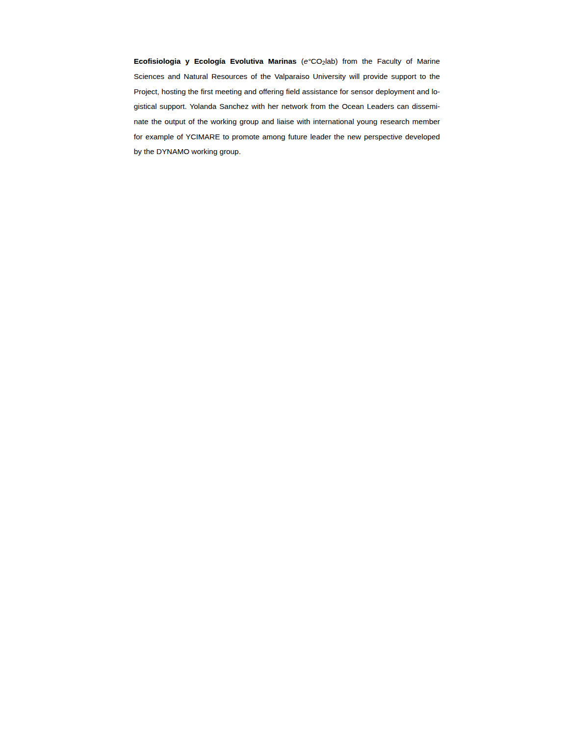Ecofisiologia y Ecología Evolutiva Marinas (e°CO2lab) from the Faculty of Marine Sciences and Natural Resources of the Valparaiso University will provide support to the Project, hosting the first meeting and offering field assistance for sensor deployment and logistical support. Yolanda Sanchez with her network from the Ocean Leaders can disseminate the output of the working group and liaise with international young research member for example of YCIMARE to promote among future leader the new perspective developed by the DYNAMO working group.